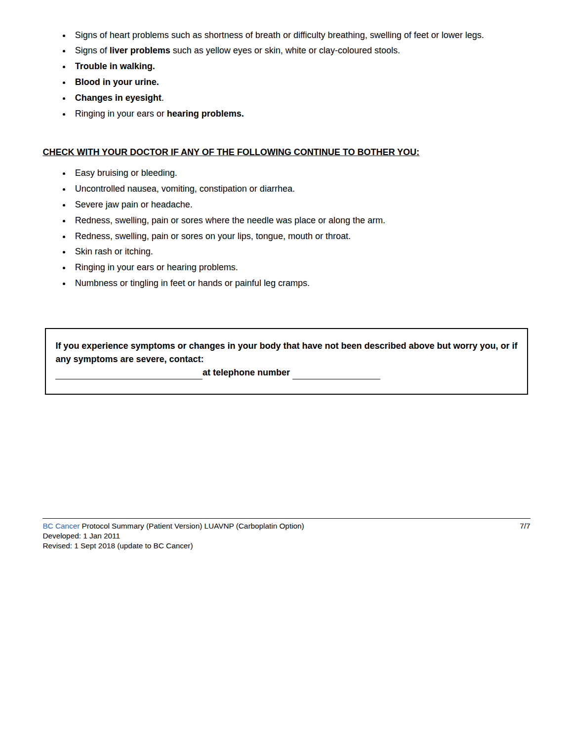Signs of heart problems such as shortness of breath or difficulty breathing, swelling of feet or lower legs.
Signs of liver problems such as yellow eyes or skin, white or clay-coloured stools.
Trouble in walking.
Blood in your urine.
Changes in eyesight.
Ringing in your ears or hearing problems.
CHECK WITH YOUR DOCTOR IF ANY OF THE FOLLOWING CONTINUE TO BOTHER YOU:
Easy bruising or bleeding.
Uncontrolled nausea, vomiting, constipation or diarrhea.
Severe jaw pain or headache.
Redness, swelling, pain or sores where the needle was place or along the arm.
Redness, swelling, pain or sores on your lips, tongue, mouth or throat.
Skin rash or itching.
Ringing in your ears or hearing problems.
Numbness or tingling in feet or hands or painful leg cramps.
If you experience symptoms or changes in your body that have not been described above but worry you, or if any symptoms are severe, contact:
at telephone number
7/7 BC Cancer Protocol Summary (Patient Version) LUAVNP (Carboplatin Option) Developed: 1 Jan 2011 Revised: 1 Sept 2018 (update to BC Cancer)